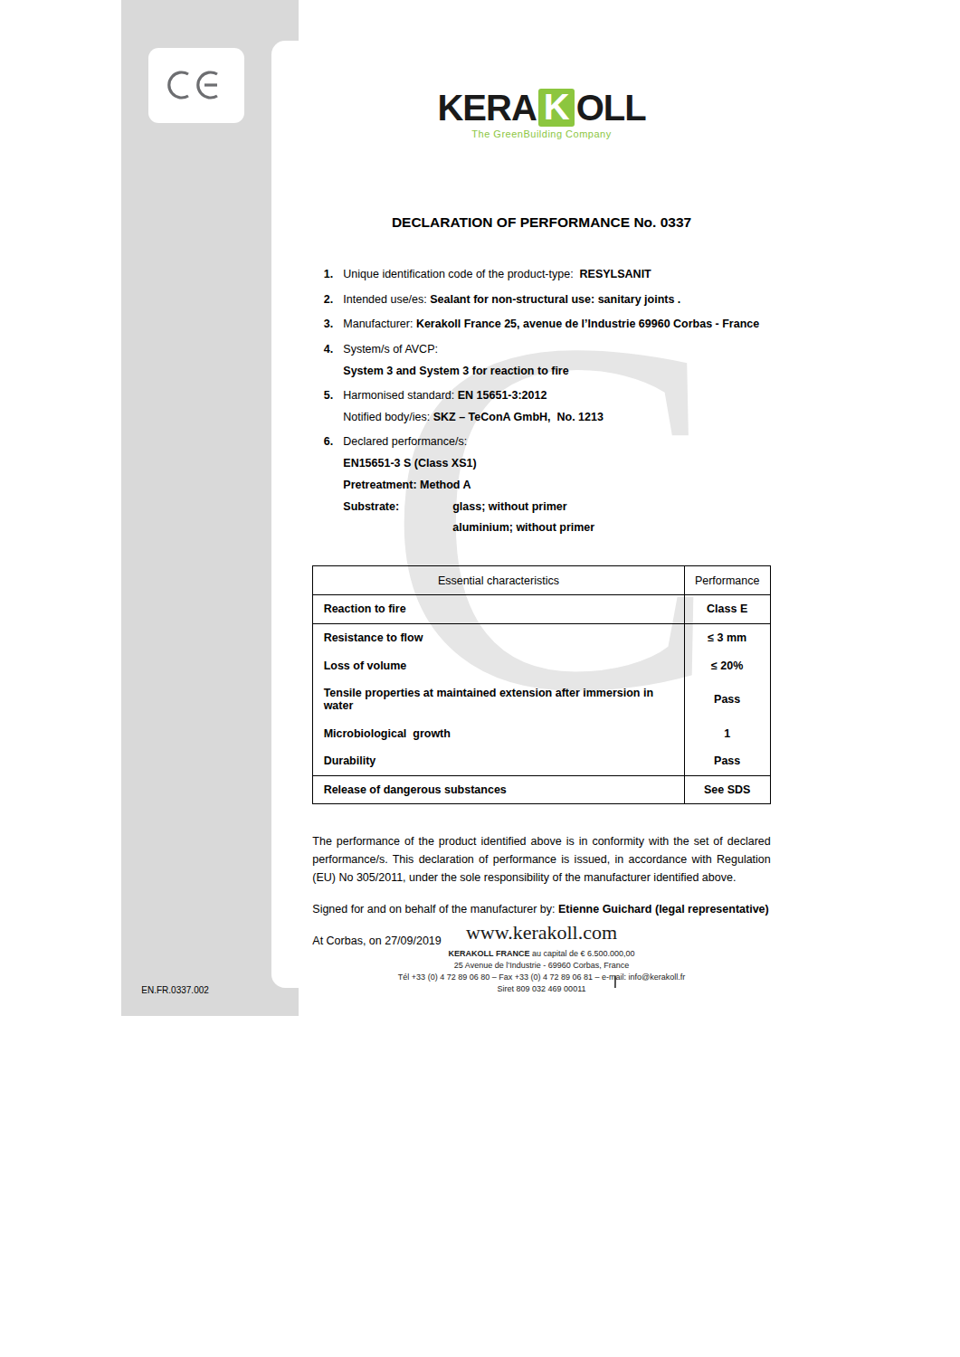C
KERA KOLL
The GreenBuilding Company
DECLARATION OF PERFORMANCE No. 0337
Unique identification code of the product-type: RESYLSANIT
Intended use/es: Sealant for non-structural use: sanitary joints .
Manufacturer: Kerakoll France 25, avenue de l’Industrie 69960 Corbas - France
System/s of AVCP:
System 3 and System 3 for reaction to fire
Harmonised standard: EN 15651-3:2012
Notified body/ies: SKZ – TeConA GmbH, No. 1213
Declared performance/s:
EN15651-3 S (Class XS1)
Pretreatment: Method A
Substrate: glass; without primer
aluminium; without primer
| Essential characteristics | Performance |
| --- | --- |
| Reaction to fire | Class E |
| Resistance to flow | ≤ 3 mm |
| Loss of volume | ≤ 20% |
| Tensile properties at maintained extension after immersion in water | Pass |
| Microbiological growth | 1 |
| Durability | Pass |
| Release of dangerous substances | See SDS |
The performance of the product identified above is in conformity with the set of declared performance/s. This declaration of performance is issued, in accordance with Regulation (EU) No 305/2011, under the sole responsibility of the manufacturer identified above.
Signed for and on behalf of the manufacturer by: Etienne Guichard (legal representative)
At Corbas, on 27/09/2019
www.kerakoll.com
KERAKOLL FRANCE au capital de € 6.500.000,00
25 Avenue de l’Industrie - 69960 Corbas, France
Tél +33 (0) 4 72 89 06 80 – Fax +33 (0) 4 72 89 06 81 – e-mail: info@kerakoll.fr
Siret 809 032 469 00011
EN.FR.0337.002